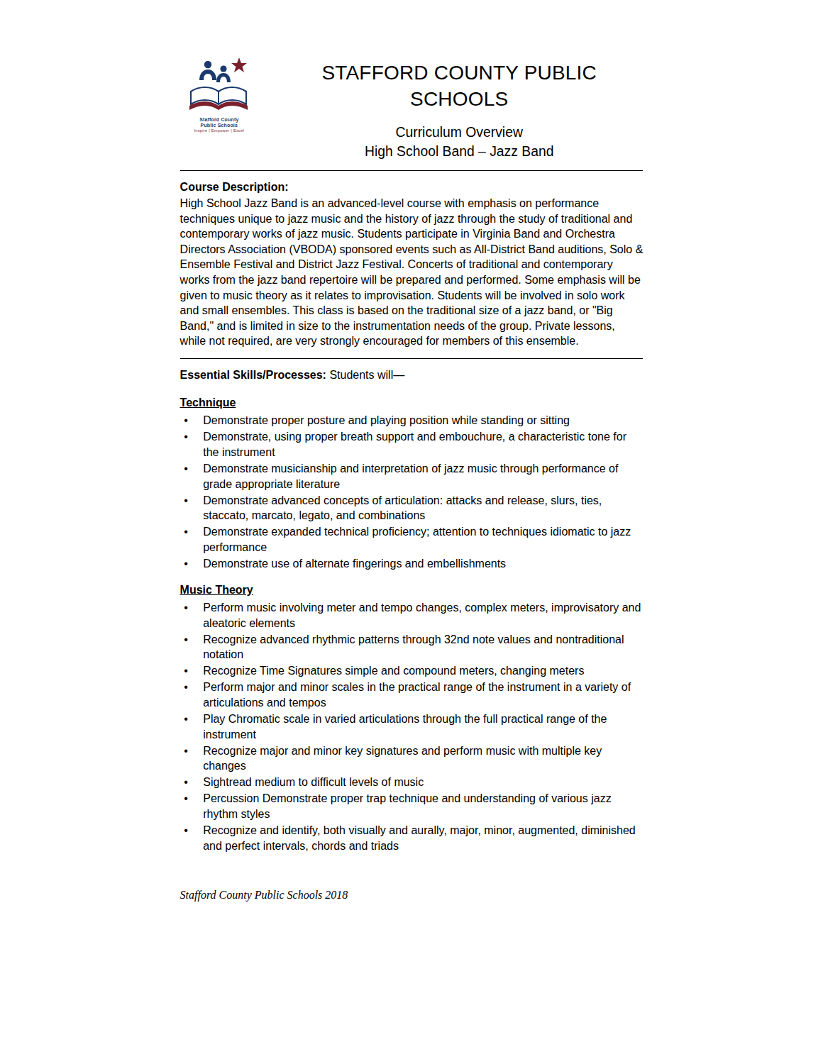Stafford County
Public Schools
Inspire | Empower | Excel
STAFFORD COUNTY PUBLIC SCHOOLS
Curriculum Overview
High School Band – Jazz Band
Course Description:
High School Jazz Band is an advanced-level course with emphasis on performance techniques unique to jazz music and the history of jazz through the study of traditional and contemporary works of jazz music. Students participate in Virginia Band and Orchestra Directors Association (VBODA) sponsored events such as All-District Band auditions, Solo & Ensemble Festival and District Jazz Festival. Concerts of traditional and contemporary works from the jazz band repertoire will be prepared and performed. Some emphasis will be given to music theory as it relates to improvisation. Students will be involved in solo work and small ensembles. This class is based on the traditional size of a jazz band, or "Big Band," and is limited in size to the instrumentation needs of the group. Private lessons, while not required, are very strongly encouraged for members of this ensemble.
Essential Skills/Processes: Students will—
Technique
Demonstrate proper posture and playing position while standing or sitting
Demonstrate, using proper breath support and embouchure, a characteristic tone for the instrument
Demonstrate musicianship and interpretation of jazz music through performance of grade appropriate literature
Demonstrate advanced concepts of articulation: attacks and release, slurs, ties, staccato, marcato, legato, and combinations
Demonstrate expanded technical proficiency; attention to techniques idiomatic to jazz performance
Demonstrate use of alternate fingerings and embellishments
Music Theory
Perform music involving meter and tempo changes, complex meters, improvisatory and aleatoric elements
Recognize advanced rhythmic patterns through 32nd note values and nontraditional notation
Recognize Time Signatures simple and compound meters, changing meters
Perform major and minor scales in the practical range of the instrument in a variety of articulations and tempos
Play Chromatic scale in varied articulations through the full practical range of the instrument
Recognize major and minor key signatures and perform music with multiple key changes
Sightread medium to difficult levels of music
Percussion Demonstrate proper trap technique and understanding of various jazz rhythm styles
Recognize and identify, both visually and aurally, major, minor, augmented, diminished and perfect intervals, chords and triads
Stafford County Public Schools 2018